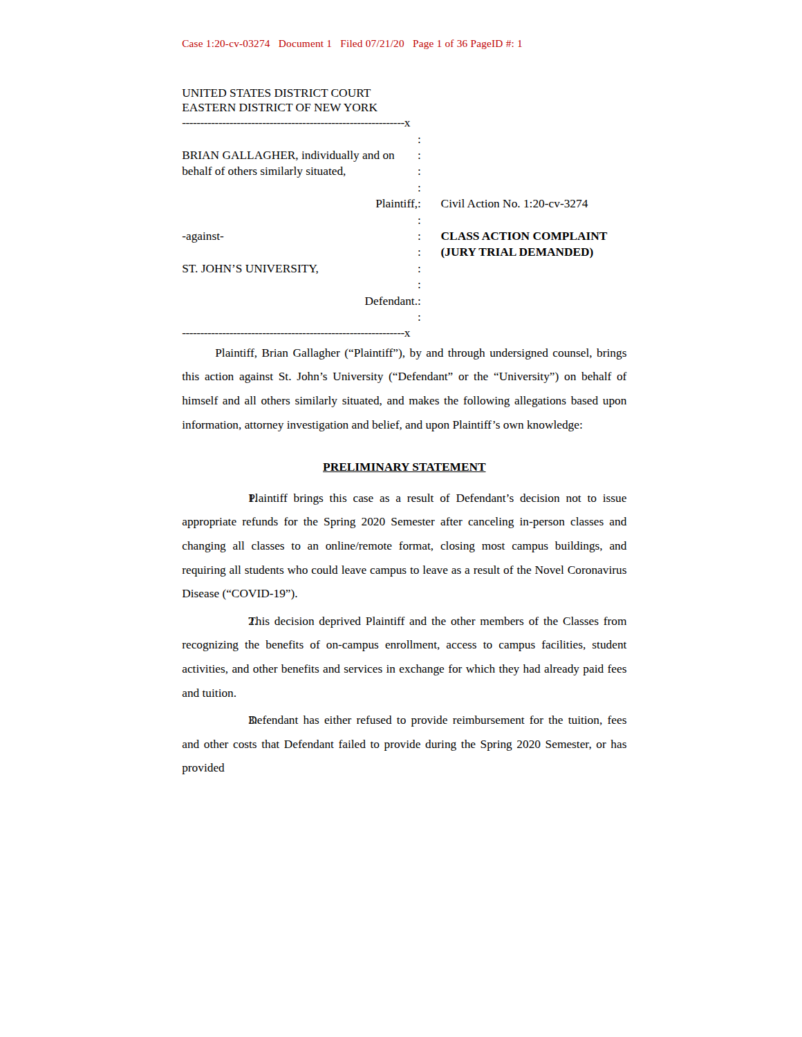Case 1:20-cv-03274 Document 1 Filed 07/21/20 Page 1 of 36 PageID #: 1
UNITED STATES DISTRICT COURT
EASTERN DISTRICT OF NEW YORK
| -------------------------------------------------------------x | |
| | : | |
| BRIAN GALLAGHER, individually and on | : | |
| behalf of others similarly situated, | : | |
| | : | |
| Plaintiff, | : | Civil Action No. 1:20-cv-3274 |
| | : | |
| -against- | : | CLASS ACTION COMPLAINT |
| | : | (JURY TRIAL DEMANDED) |
| ST. JOHN’S UNIVERSITY, | : | |
| | : | |
| Defendant. | : | |
| | : | |
| -------------------------------------------------------------x | |
Plaintiff, Brian Gallagher (“Plaintiff”), by and through undersigned counsel, brings this action against St. John’s University (“Defendant” or the “University”) on behalf of himself and all others similarly situated, and makes the following allegations based upon information, attorney investigation and belief, and upon Plaintiff’s own knowledge:
PRELIMINARY STATEMENT
1. Plaintiff brings this case as a result of Defendant’s decision not to issue appropriate refunds for the Spring 2020 Semester after canceling in-person classes and changing all classes to an online/remote format, closing most campus buildings, and requiring all students who could leave campus to leave as a result of the Novel Coronavirus Disease (“COVID-19”).
2. This decision deprived Plaintiff and the other members of the Classes from recognizing the benefits of on-campus enrollment, access to campus facilities, student activities, and other benefits and services in exchange for which they had already paid fees and tuition.
3. Defendant has either refused to provide reimbursement for the tuition, fees and other costs that Defendant failed to provide during the Spring 2020 Semester, or has provided